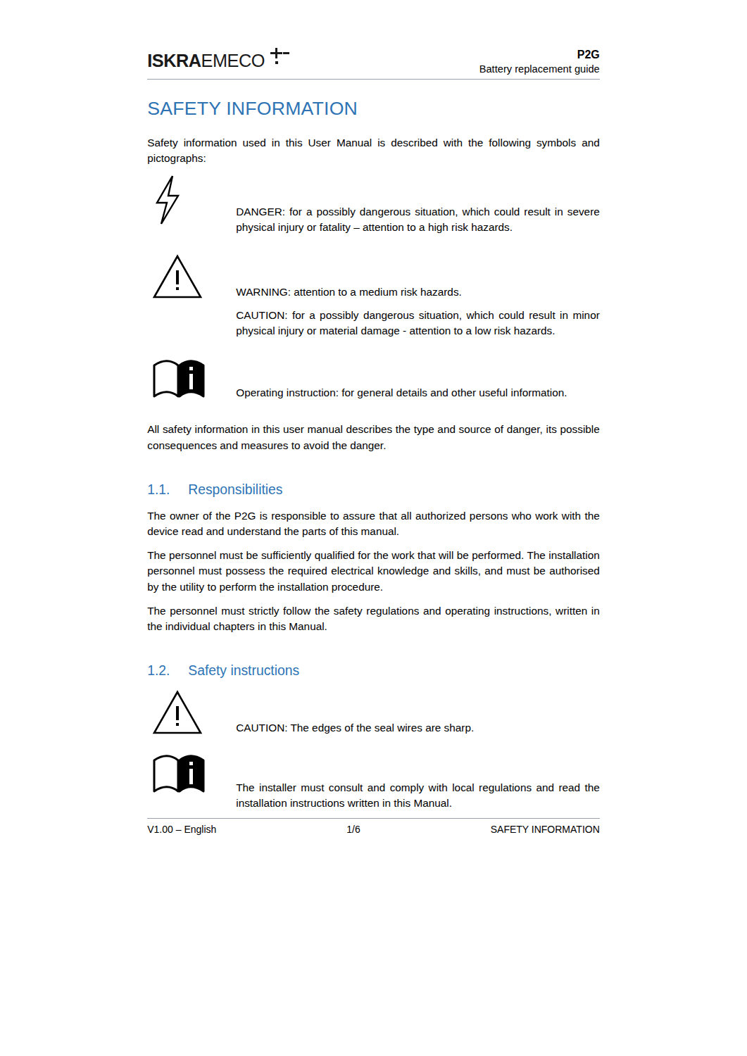ISKRAEMECO
P2G
Battery replacement guide
SAFETY INFORMATION
Safety information used in this User Manual is described with the following symbols and pictographs:
DANGER: for a possibly dangerous situation, which could result in severe physical injury or fatality – attention to a high risk hazards.
WARNING: attention to a medium risk hazards.
CAUTION: for a possibly dangerous situation, which could result in minor physical injury or material damage - attention to a low risk hazards.
Operating instruction: for general details and other useful information.
All safety information in this user manual describes the type and source of danger, its possible consequences and measures to avoid the danger.
1.1. Responsibilities
The owner of the P2G is responsible to assure that all authorized persons who work with the device read and understand the parts of this manual.
The personnel must be sufficiently qualified for the work that will be performed. The installation personnel must possess the required electrical knowledge and skills, and must be authorised by the utility to perform the installation procedure.
The personnel must strictly follow the safety regulations and operating instructions, written in the individual chapters in this Manual.
1.2. Safety instructions
CAUTION: The edges of the seal wires are sharp.
The installer must consult and comply with local regulations and read the installation instructions written in this Manual.
V1.00 – English
1/6
SAFETY INFORMATION